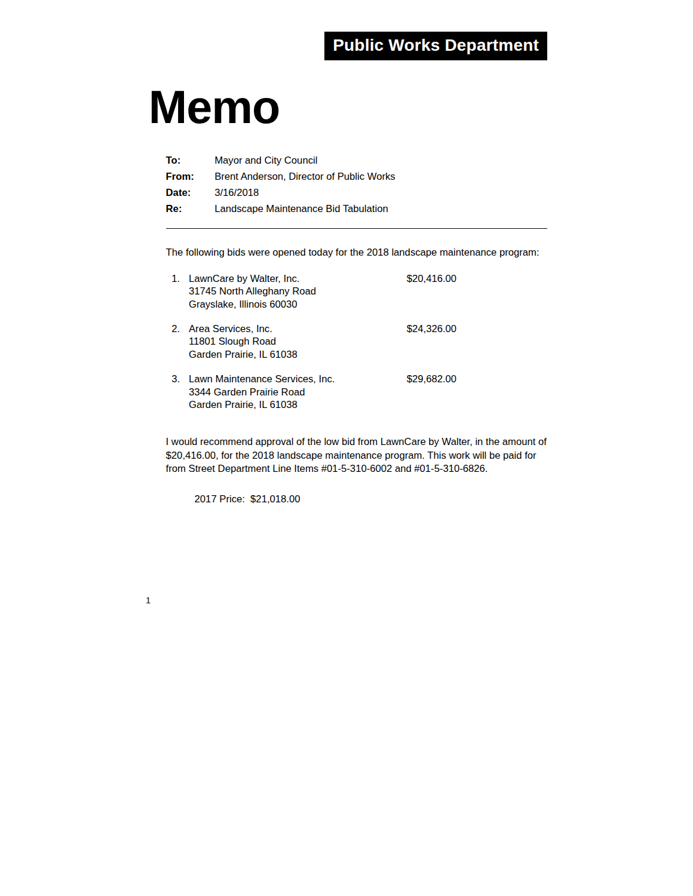Public Works Department
Memo
| To: | Mayor and City Council |
| From: | Brent Anderson, Director of Public Works |
| Date: | 3/16/2018 |
| Re: | Landscape Maintenance Bid Tabulation |
The following bids were opened today for the 2018 landscape maintenance program:
| 1. | LawnCare by Walter, Inc. 31745 North Alleghany Road Grayslake, Illinois 60030 | $20,416.00 |
| 2. | Area Services, Inc. 11801 Slough Road Garden Prairie, IL 61038 | $24,326.00 |
| 3. | Lawn Maintenance Services, Inc. 3344 Garden Prairie Road Garden Prairie, IL 61038 | $29,682.00 |
I would recommend approval of the low bid from LawnCare by Walter, in the amount of $20,416.00, for the 2018 landscape maintenance program. This work will be paid for from Street Department Line Items #01-5-310-6002 and #01-5-310-6826.
2017 Price: $21,018.00
1